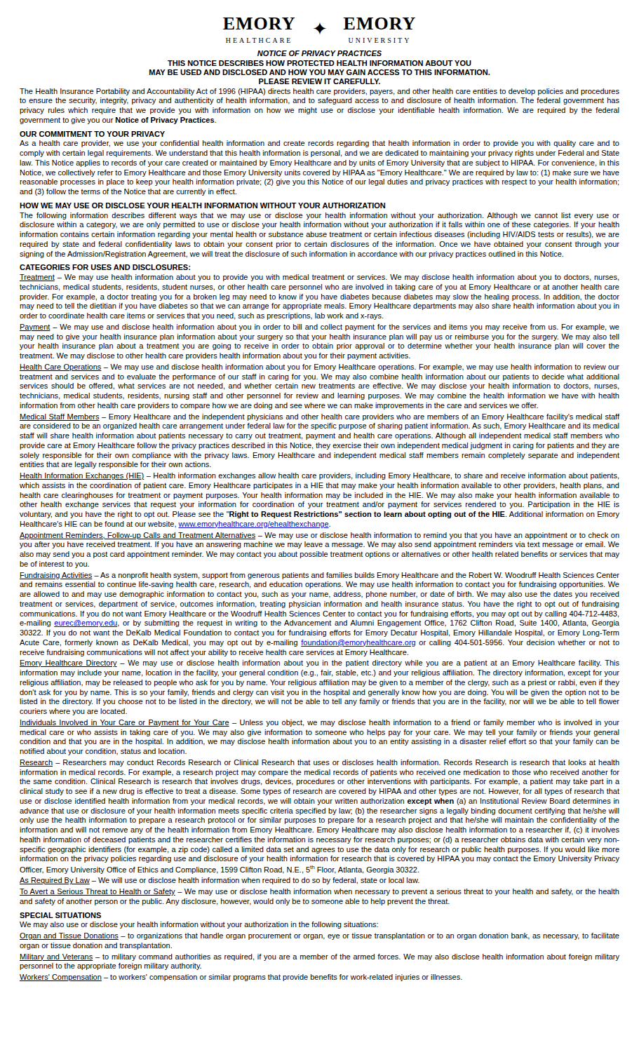EMORY
HEALTHCARE ✦ EMORY
UNIVERSITY
NOTICE OF PRIVACY PRACTICES
THIS NOTICE DESCRIBES HOW PROTECTED HEALTH INFORMATION ABOUT YOU
MAY BE USED AND DISCLOSED AND HOW YOU MAY GAIN ACCESS TO THIS INFORMATION.
PLEASE REVIEW IT CAREFULLY.
The Health Insurance Portability and Accountability Act of 1996 (HIPAA) directs health care providers, payers, and other health care entities to develop policies and procedures to ensure the security, integrity, privacy and authenticity of health information, and to safeguard access to and disclosure of health information. The federal government has privacy rules which require that we provide you with information on how we might use or disclose your identifiable health information. We are required by the federal government to give you our Notice of Privacy Practices.
OUR COMMITMENT TO YOUR PRIVACY
As a health care provider, we use your confidential health information and create records regarding that health information in order to provide you with quality care and to comply with certain legal requirements. We understand that this health information is personal, and we are dedicated to maintaining your privacy rights under Federal and State law. This Notice applies to records of your care created or maintained by Emory Healthcare and by units of Emory University that are subject to HIPAA. For convenience, in this Notice, we collectively refer to Emory Healthcare and those Emory University units covered by HIPAA as "Emory Healthcare." We are required by law to: (1) make sure we have reasonable processes in place to keep your health information private; (2) give you this Notice of our legal duties and privacy practices with respect to your health information; and (3) follow the terms of the Notice that are currently in effect.
HOW WE MAY USE OR DISCLOSE YOUR HEALTH INFORMATION WITHOUT YOUR AUTHORIZATION
The following information describes different ways that we may use or disclose your health information without your authorization. Although we cannot list every use or disclosure within a category, we are only permitted to use or disclose your health information without your authorization if it falls within one of these categories. If your health information contains certain information regarding your mental health or substance abuse treatment or certain infectious diseases (including HIV/AIDS tests or results), we are required by state and federal confidentiality laws to obtain your consent prior to certain disclosures of the information. Once we have obtained your consent through your signing of the Admission/Registration Agreement, we will treat the disclosure of such information in accordance with our privacy practices outlined in this Notice.
CATEGORIES FOR USES AND DISCLOSURES:
Treatment – We may use health information about you to provide you with medical treatment or services. We may disclose health information about you to doctors, nurses, technicians, medical students, residents, student nurses, or other health care personnel who are involved in taking care of you at Emory Healthcare or at another health care provider. For example, a doctor treating you for a broken leg may need to know if you have diabetes because diabetes may slow the healing process. In addition, the doctor may need to tell the dietitian if you have diabetes so that we can arrange for appropriate meals. Emory Healthcare departments may also share health information about you in order to coordinate health care items or services that you need, such as prescriptions, lab work and x-rays.
Payment – We may use and disclose health information about you in order to bill and collect payment for the services and items you may receive from us. For example, we may need to give your health insurance plan information about your surgery so that your health insurance plan will pay us or reimburse you for the surgery. We may also tell your health insurance plan about a treatment you are going to receive in order to obtain prior approval or to determine whether your health insurance plan will cover the treatment. We may disclose to other health care providers health information about you for their payment activities.
Health Care Operations – We may use and disclose health information about you for Emory Healthcare operations. For example, we may use health information to review our treatment and services and to evaluate the performance of our staff in caring for you. We may also combine health information about our patients to decide what additional services should be offered, what services are not needed, and whether certain new treatments are effective. We may disclose your health information to doctors, nurses, technicians, medical students, residents, nursing staff and other personnel for review and learning purposes. We may combine the health information we have with health information from other health care providers to compare how we are doing and see where we can make improvements in the care and services we offer.
Medical Staff Members – Emory Healthcare and the independent physicians and other health care providers who are members of an Emory Healthcare facility's medical staff are considered to be an organized health care arrangement under federal law for the specific purpose of sharing patient information. As such, Emory Healthcare and its medical staff will share health information about patients necessary to carry out treatment, payment and health care operations. Although all independent medical staff members who provide care at Emory Healthcare follow the privacy practices described in this Notice, they exercise their own independent medical judgment in caring for patients and they are solely responsible for their own compliance with the privacy laws. Emory Healthcare and independent medical staff members remain completely separate and independent entities that are legally responsible for their own actions.
Health Information Exchanges (HIE) – Health information exchanges allow health care providers, including Emory Healthcare, to share and receive information about patients, which assists in the coordination of patient care. Emory Healthcare participates in a HIE that may make your health information available to other providers, health plans, and health care clearinghouses for treatment or payment purposes. Your health information may be included in the HIE. We may also make your health information available to other health exchange services that request your information for coordination of your treatment and/or payment for services rendered to you. Participation in the HIE is voluntary, and you have the right to opt out. Please see the "Right to Request Restrictions" section to learn about opting out of the HIE. Additional information on Emory Healthcare's HIE can be found at our website, www.emoryhealthcare.org/ehealthexchange.
Appointment Reminders, Follow-up Calls and Treatment Alternatives – We may use or disclose health information to remind you that you have an appointment or to check on you after you have received treatment. If you have an answering machine we may leave a message. We may also send appointment reminders via text message or email. We also may send you a post card appointment reminder. We may contact you about possible treatment options or alternatives or other health related benefits or services that may be of interest to you.
Fundraising Activities – As a nonprofit health system, support from generous patients and families builds Emory Healthcare and the Robert W. Woodruff Health Sciences Center and remains essential to continue life-saving health care, research, and education operations. We may use health information to contact you for fundraising opportunities. We are allowed to and may use demographic information to contact you, such as your name, address, phone number, or date of birth. We may also use the dates you received treatment or services, department of service, outcomes information, treating physician information and health insurance status. You have the right to opt out of fundraising communications. If you do not want Emory Healthcare or the Woodruff Health Sciences Center to contact you for fundraising efforts, you may opt out by calling 404-712-4483, e-mailing eurec@emory.edu, or by submitting the request in writing to the Advancement and Alumni Engagement Office, 1762 Clifton Road, Suite 1400, Atlanta, Georgia 30322. If you do not want the DeKalb Medical Foundation to contact you for fundraising efforts for Emory Decatur Hospital, Emory Hillandale Hospital, or Emory Long-Term Acute Care, formerly known as DeKalb Medical, you may opt out by e-mailing foundation@emoryhealthcare.org or calling 404-501-5956. Your decision whether or not to receive fundraising communications will not affect your ability to receive health care services at Emory Healthcare.
Emory Healthcare Directory – We may use or disclose health information about you in the patient directory while you are a patient at an Emory Healthcare facility. This information may include your name, location in the facility, your general condition (e.g., fair, stable, etc.) and your religious affiliation. The directory information, except for your religious affiliation, may be released to people who ask for you by name. Your religious affiliation may be given to a member of the clergy, such as a priest or rabbi, even if they don't ask for you by name. This is so your family, friends and clergy can visit you in the hospital and generally know how you are doing. You will be given the option not to be listed in the directory. If you choose not to be listed in the directory, we will not be able to tell any family or friends that you are in the facility, nor will we be able to tell flower couriers where you are located.
Individuals Involved in Your Care or Payment for Your Care – Unless you object, we may disclose health information to a friend or family member who is involved in your medical care or who assists in taking care of you. We may also give information to someone who helps pay for your care. We may tell your family or friends your general condition and that you are in the hospital. In addition, we may disclose health information about you to an entity assisting in a disaster relief effort so that your family can be notified about your condition, status and location.
Research – Researchers may conduct Records Research or Clinical Research that uses or discloses health information. Records Research is research that looks at health information in medical records. For example, a research project may compare the medical records of patients who received one medication to those who received another for the same condition. Clinical Research is research that involves drugs, devices, procedures or other interventions with participants. For example, a patient may take part in a clinical study to see if a new drug is effective to treat a disease. Some types of research are covered by HIPAA and other types are not. However, for all types of research that use or disclose identified health information from your medical records, we will obtain your written authorization except when (a) an Institutional Review Board determines in advance that use or disclosure of your health information meets specific criteria specified by law; (b) the researcher signs a legally binding document certifying that he/she will only use the health information to prepare a research protocol or for similar purposes to prepare for a research project and that he/she will maintain the confidentiality of the information and will not remove any of the health information from Emory Healthcare. Emory Healthcare may also disclose health information to a researcher if, (c) it involves health information of deceased patients and the researcher certifies the information is necessary for research purposes; or (d) a researcher obtains data with certain very non-specific geographic identifiers (for example, a zip code) called a limited data set and agrees to use the data only for research or public health purposes. If you would like more information on the privacy policies regarding use and disclosure of your health information for research that is covered by HIPAA you may contact the Emory University Privacy Officer, Emory University Office of Ethics and Compliance, 1599 Clifton Road, N.E., 5th Floor, Atlanta, Georgia 30322.
As Required By Law – We will use or disclose health information when required to do so by federal, state or local law.
To Avert a Serious Threat to Health or Safety – We may use or disclose health information when necessary to prevent a serious threat to your health and safety, or the health and safety of another person or the public. Any disclosure, however, would only be to someone able to help prevent the threat.
SPECIAL SITUATIONS
We may also use or disclose your health information without your authorization in the following situations:
Organ and Tissue Donations – to organizations that handle organ procurement or organ, eye or tissue transplantation or to an organ donation bank, as necessary, to facilitate organ or tissue donation and transplantation.
Military and Veterans – to military command authorities as required, if you are a member of the armed forces. We may also disclose health information about foreign military personnel to the appropriate foreign military authority.
Workers' Compensation – to workers' compensation or similar programs that provide benefits for work-related injuries or illnesses.